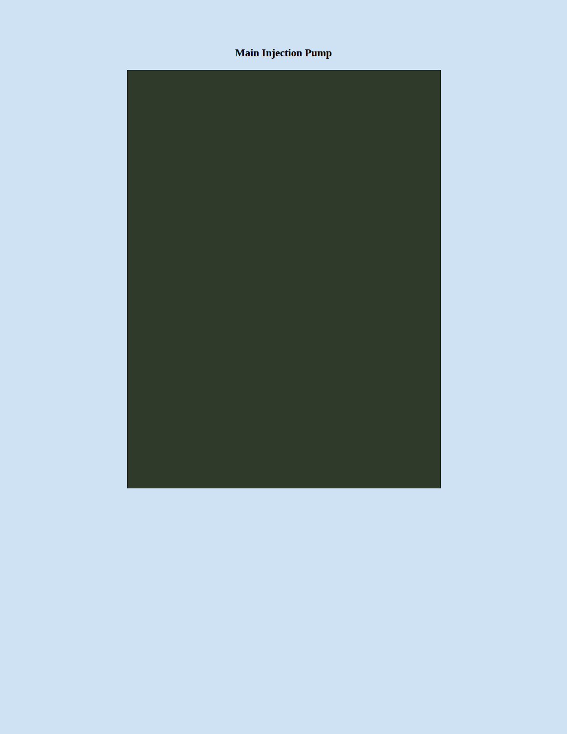Main Injection Pump